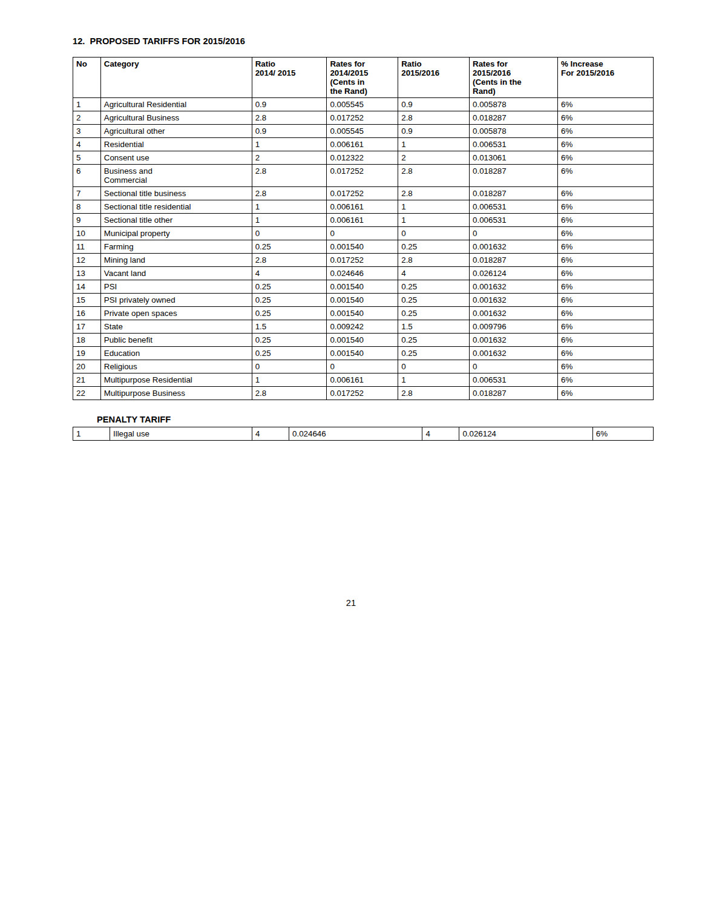12. PROPOSED TARIFFS FOR 2015/2016
| No | Category | Ratio 2014/ 2015 | Rates for 2014/2015 (Cents in the Rand) | Ratio 2015/2016 | Rates for 2015/2016 (Cents in the Rand) | % Increase For 2015/2016 |
| --- | --- | --- | --- | --- | --- | --- |
| 1 | Agricultural Residential | 0.9 | 0.005545 | 0.9 | 0.005878 | 6% |
| 2 | Agricultural Business | 2.8 | 0.017252 | 2.8 | 0.018287 | 6% |
| 3 | Agricultural other | 0.9 | 0.005545 | 0.9 | 0.005878 | 6% |
| 4 | Residential | 1 | 0.006161 | 1 | 0.006531 | 6% |
| 5 | Consent use | 2 | 0.012322 | 2 | 0.013061 | 6% |
| 6 | Business and Commercial | 2.8 | 0.017252 | 2.8 | 0.018287 | 6% |
| 7 | Sectional title business | 2.8 | 0.017252 | 2.8 | 0.018287 | 6% |
| 8 | Sectional title residential | 1 | 0.006161 | 1 | 0.006531 | 6% |
| 9 | Sectional title other | 1 | 0.006161 | 1 | 0.006531 | 6% |
| 10 | Municipal property | 0 | 0 | 0 | 0 | 6% |
| 11 | Farming | 0.25 | 0.001540 | 0.25 | 0.001632 | 6% |
| 12 | Mining land | 2.8 | 0.017252 | 2.8 | 0.018287 | 6% |
| 13 | Vacant land | 4 | 0.024646 | 4 | 0.026124 | 6% |
| 14 | PSI | 0.25 | 0.001540 | 0.25 | 0.001632 | 6% |
| 15 | PSI privately owned | 0.25 | 0.001540 | 0.25 | 0.001632 | 6% |
| 16 | Private open spaces | 0.25 | 0.001540 | 0.25 | 0.001632 | 6% |
| 17 | State | 1.5 | 0.009242 | 1.5 | 0.009796 | 6% |
| 18 | Public benefit | 0.25 | 0.001540 | 0.25 | 0.001632 | 6% |
| 19 | Education | 0.25 | 0.001540 | 0.25 | 0.001632 | 6% |
| 20 | Religious | 0 | 0 | 0 | 0 | 6% |
| 21 | Multipurpose Residential | 1 | 0.006161 | 1 | 0.006531 | 6% |
| 22 | Multipurpose Business | 2.8 | 0.017252 | 2.8 | 0.018287 | 6% |
PENALTY TARIFF
| 1 | Illegal use | 4 | 0.024646 | 4 | 0.026124 | 6% |
21